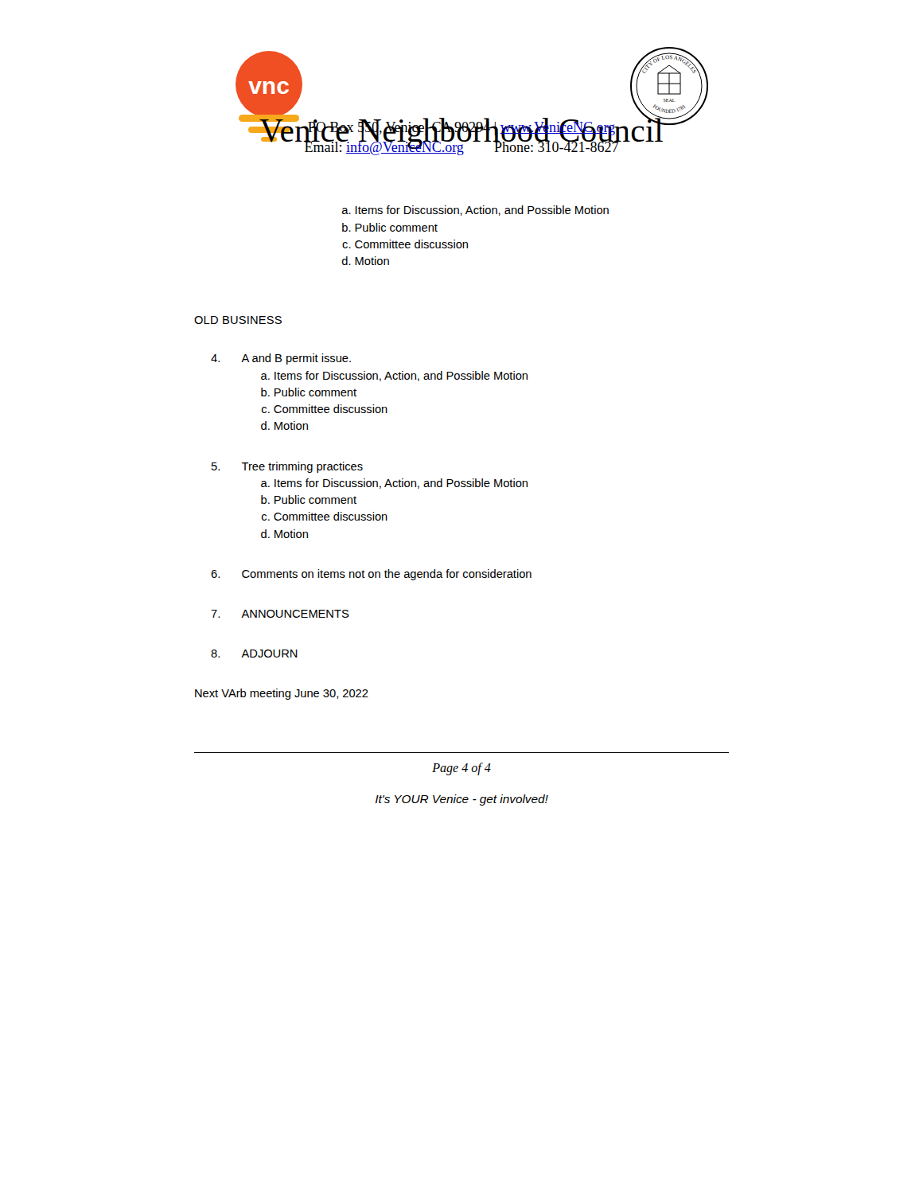vnc
CITY OF LOS ANGELES FOUNDED 1781 SEAL
Venice Neighborhood Council
PO Box 550, Venice, CA 90294 | www.VeniceNC.org
Email: info@VeniceNC.org Phone: 310-421-8627
Items for Discussion, Action, and Possible Motion
Public comment
Committee discussion
Motion
OLD BUSINESS
4. A and B permit issue.
Items for Discussion, Action, and Possible Motion
Public comment
Committee discussion
Motion
5. Tree trimming practices
Items for Discussion, Action, and Possible Motion
Public comment
Committee discussion
Motion
6. Comments on items not on the agenda for consideration
7. ANNOUNCEMENTS
8. ADJOURN
Next VArb meeting June 30, 2022
Page 4 of 4
It's YOUR Venice - get involved!